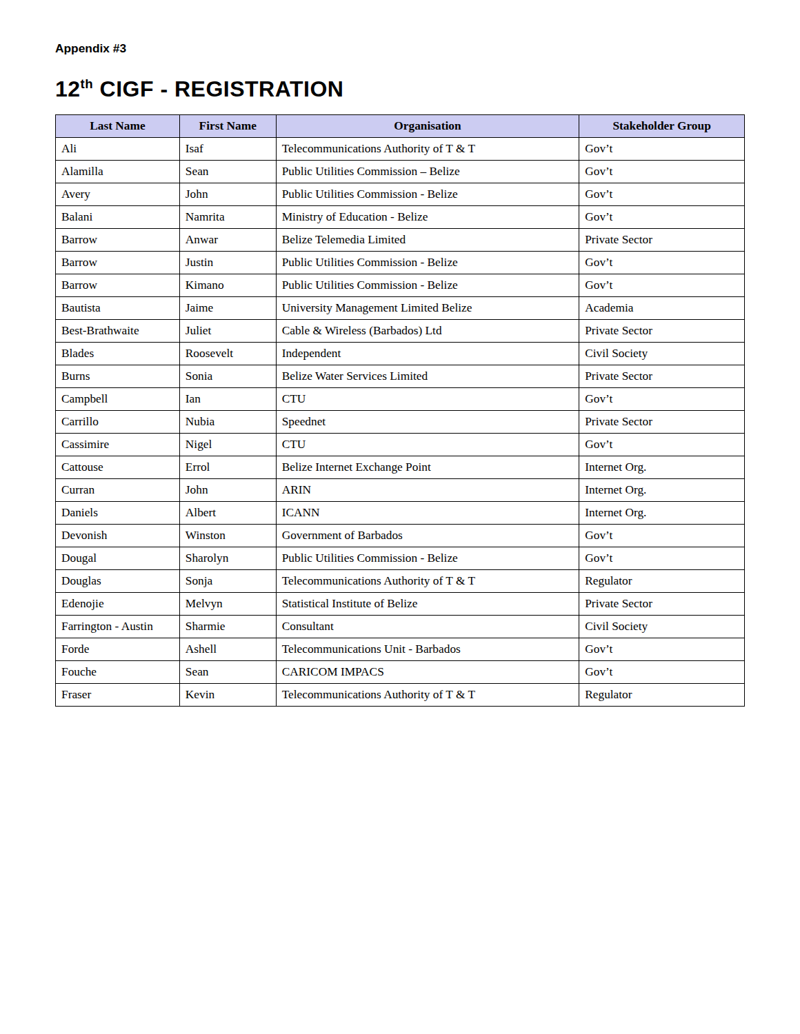Appendix #3
12th CIGF - REGISTRATION
| Last Name | First Name | Organisation | Stakeholder Group |
| --- | --- | --- | --- |
| Ali | Isaf | Telecommunications Authority of T & T | Gov’t |
| Alamilla | Sean | Public Utilities Commission – Belize | Gov’t |
| Avery | John | Public Utilities Commission - Belize | Gov’t |
| Balani | Namrita | Ministry of Education - Belize | Gov’t |
| Barrow | Anwar | Belize Telemedia Limited | Private Sector |
| Barrow | Justin | Public Utilities Commission - Belize | Gov’t |
| Barrow | Kimano | Public Utilities Commission - Belize | Gov’t |
| Bautista | Jaime | University Management Limited Belize | Academia |
| Best-Brathwaite | Juliet | Cable & Wireless (Barbados) Ltd | Private Sector |
| Blades | Roosevelt | Independent | Civil Society |
| Burns | Sonia | Belize Water Services Limited | Private Sector |
| Campbell | Ian | CTU | Gov’t |
| Carrillo | Nubia | Speednet | Private Sector |
| Cassimire | Nigel | CTU | Gov’t |
| Cattouse | Errol | Belize Internet Exchange Point | Internet Org. |
| Curran | John | ARIN | Internet Org. |
| Daniels | Albert | ICANN | Internet Org. |
| Devonish | Winston | Government of Barbados | Gov’t |
| Dougal | Sharolyn | Public Utilities Commission - Belize | Gov’t |
| Douglas | Sonja | Telecommunications Authority of T & T | Regulator |
| Edenojie | Melvyn | Statistical Institute of Belize | Private Sector |
| Farrington - Austin | Sharmie | Consultant | Civil Society |
| Forde | Ashell | Telecommunications Unit - Barbados | Gov’t |
| Fouche | Sean | CARICOM IMPACS | Gov’t |
| Fraser | Kevin | Telecommunications Authority of T & T | Regulator |